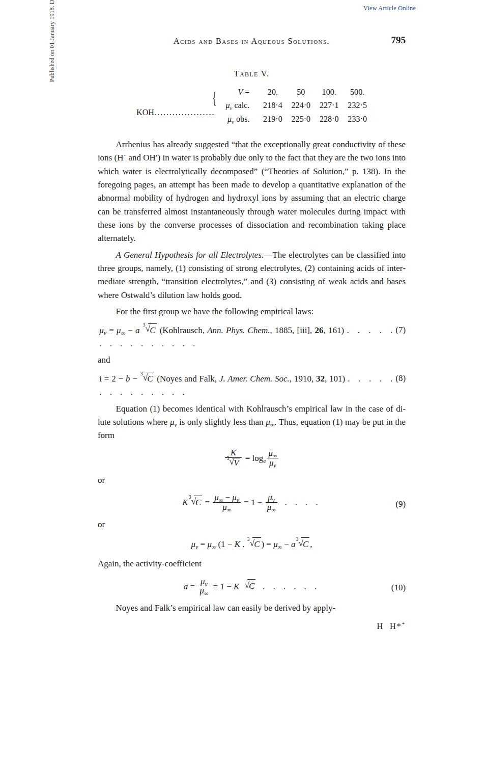View Article Online
Acids and Bases in Aqueous Solutions. 795
Published on 01 January 1918. Downloaded by Northeastern University on 28/10/2014 10:17:23.
Table V.
| | | V = | 20. | 50 | 100. | 500. |
| KOH .................... | { | μ v calc. | 218·4 | 224·0 | 227·1 | 232·5 |
| μ v obs. | 219·0 | 225·0 | 228·0 | 233·0 |
Arrhenius has already suggested “that the exceptionally great conductivity of these ions (H˙ and OH′) in water is probably due only to the fact that they are the two ions into which water is electrolytically decomposed” (“Theories of Solution,” p. 138). In the foregoing pages, an attempt has been made to develop a quantitative explanation of the abnormal mobility of hydrogen and hydroxyl ions by assuming that an electric charge can be transferred almost instantaneously through water molecules during impact with these ions by the converse processes of dissociation and recombination taking place alternately.
A General Hypothesis for all Electrolytes.—The electrolytes can be classified into three groups, namely, (1) consisting of strong electrolytes, (2) containing acids of intermediate strength, “transition electrolytes,” and (3) consisting of weak acids and bases where Ostwald’s dilution law holds good.
For the first group we have the following empirical laws:
(7) μv = μ∞ − a 3√C (Kohlrausch, Ann. Phys. Chem., 1885, [iii], 26, 161) . . . . . . . . . . . . . . .
and
(8) i = 2 − b − 3√C (Noyes and Falk, J. Amer. Chem. Soc., 1910, 32, 101) . . . . . . . . . . . . . .
Equation (1) becomes identical with Kohlrausch’s empirical law in the case of dilute solutions where μv is only slightly less than μ∞. Thus, equation (1) may be put in the form
K 3√V = logeμ∞μv
or
(9) K 3√C = μ∞ − μv μ∞ = 1 − μv μ∞ . . . .
or
μv = μ∞ (1 − K . 3√C) = μ∞ − a 3√C,
Again, the activity-coefficient
(10) a = μv μ∞ = 1 − K √C . . . . . .
Noyes and Falk’s empirical law can easily be derived by apply-
H H**